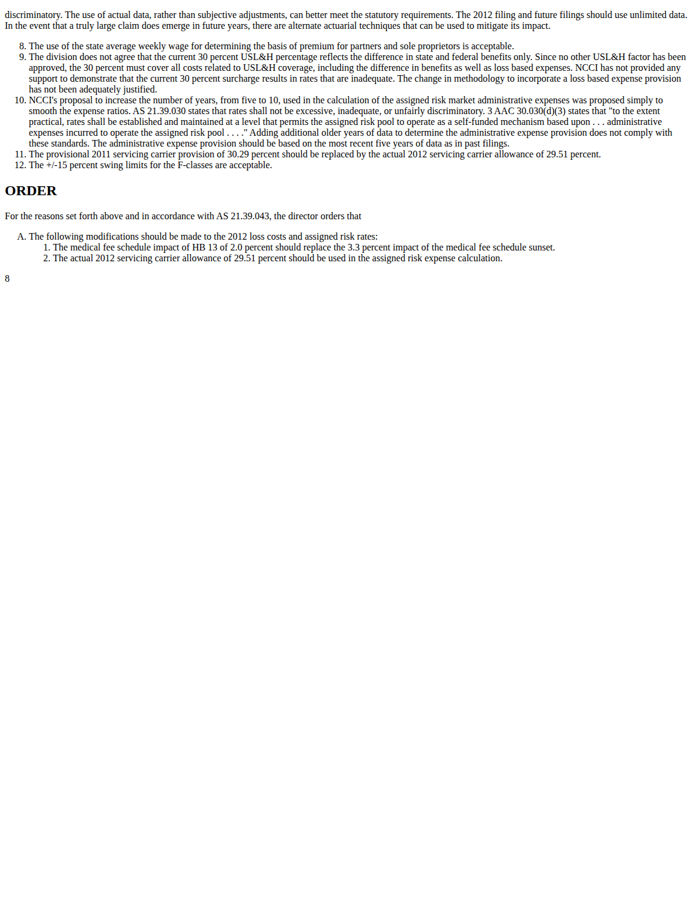discriminatory. The use of actual data, rather than subjective adjustments, can better meet the statutory requirements. The 2012 filing and future filings should use unlimited data. In the event that a truly large claim does emerge in future years, there are alternate actuarial techniques that can be used to mitigate its impact.
The use of the state average weekly wage for determining the basis of premium for partners and sole proprietors is acceptable.
The division does not agree that the current 30 percent USL&H percentage reflects the difference in state and federal benefits only. Since no other USL&H factor has been approved, the 30 percent must cover all costs related to USL&H coverage, including the difference in benefits as well as loss based expenses. NCCI has not provided any support to demonstrate that the current 30 percent surcharge results in rates that are inadequate. The change in methodology to incorporate a loss based expense provision has not been adequately justified.
NCCI's proposal to increase the number of years, from five to 10, used in the calculation of the assigned risk market administrative expenses was proposed simply to smooth the expense ratios. AS 21.39.030 states that rates shall not be excessive, inadequate, or unfairly discriminatory. 3 AAC 30.030(d)(3) states that "to the extent practical, rates shall be established and maintained at a level that permits the assigned risk pool to operate as a self-funded mechanism based upon . . . administrative expenses incurred to operate the assigned risk pool . . . ." Adding additional older years of data to determine the administrative expense provision does not comply with these standards. The administrative expense provision should be based on the most recent five years of data as in past filings.
The provisional 2011 servicing carrier provision of 30.29 percent should be replaced by the actual 2012 servicing carrier allowance of 29.51 percent.
The +/-15 percent swing limits for the F-classes are acceptable.
ORDER
For the reasons set forth above and in accordance with AS 21.39.043, the director orders that
The following modifications should be made to the 2012 loss costs and assigned risk rates:
The medical fee schedule impact of HB 13 of 2.0 percent should replace the 3.3 percent impact of the medical fee schedule sunset.
The actual 2012 servicing carrier allowance of 29.51 percent should be used in the assigned risk expense calculation.
8